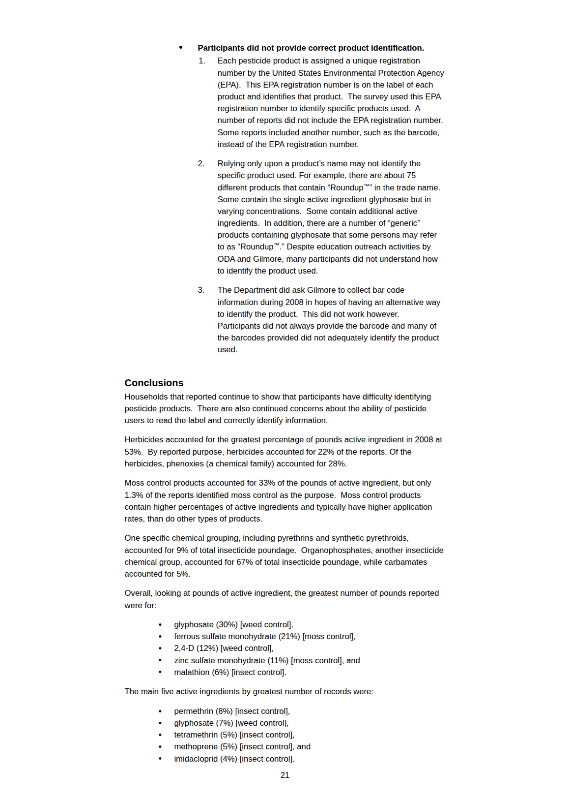Participants did not provide correct product identification.
1. Each pesticide product is assigned a unique registration number by the United States Environmental Protection Agency (EPA). This EPA registration number is on the label of each product and identifies that product. The survey used this EPA registration number to identify specific products used. A number of reports did not include the EPA registration number. Some reports included another number, such as the barcode, instead of the EPA registration number.
2. Relying only upon a product’s name may not identify the specific product used. For example, there are about 75 different products that contain “Roundup™” in the trade name. Some contain the single active ingredient glyphosate but in varying concentrations. Some contain additional active ingredients. In addition, there are a number of “generic” products containing glyphosate that some persons may refer to as “Roundup™.” Despite education outreach activities by ODA and Gilmore, many participants did not understand how to identify the product used.
3. The Department did ask Gilmore to collect bar code information during 2008 in hopes of having an alternative way to identify the product. This did not work however. Participants did not always provide the barcode and many of the barcodes provided did not adequately identify the product used.
Conclusions
Households that reported continue to show that participants have difficulty identifying pesticide products. There are also continued concerns about the ability of pesticide users to read the label and correctly identify information.
Herbicides accounted for the greatest percentage of pounds active ingredient in 2008 at 53%. By reported purpose, herbicides accounted for 22% of the reports. Of the herbicides, phenoxies (a chemical family) accounted for 28%.
Moss control products accounted for 33% of the pounds of active ingredient, but only 1.3% of the reports identified moss control as the purpose. Moss control products contain higher percentages of active ingredients and typically have higher application rates, than do other types of products.
One specific chemical grouping, including pyrethrins and synthetic pyrethroids, accounted for 9% of total insecticide poundage. Organophosphates, another insecticide chemical group, accounted for 67% of total insecticide poundage, while carbamates accounted for 5%.
Overall, looking at pounds of active ingredient, the greatest number of pounds reported were for:
glyphosate (30%) [weed control],
ferrous sulfate monohydrate (21%) [moss control],
2,4-D (12%) [weed control],
zinc sulfate monohydrate (11%) [moss control], and
malathion (6%) [insect control].
The main five active ingredients by greatest number of records were:
permethrin (8%) [insect control],
glyphosate (7%) [weed control],
tetramethrin (5%) [insect control],
methoprene (5%) [insect control], and
imidacloprid (4%) [insect control].
21